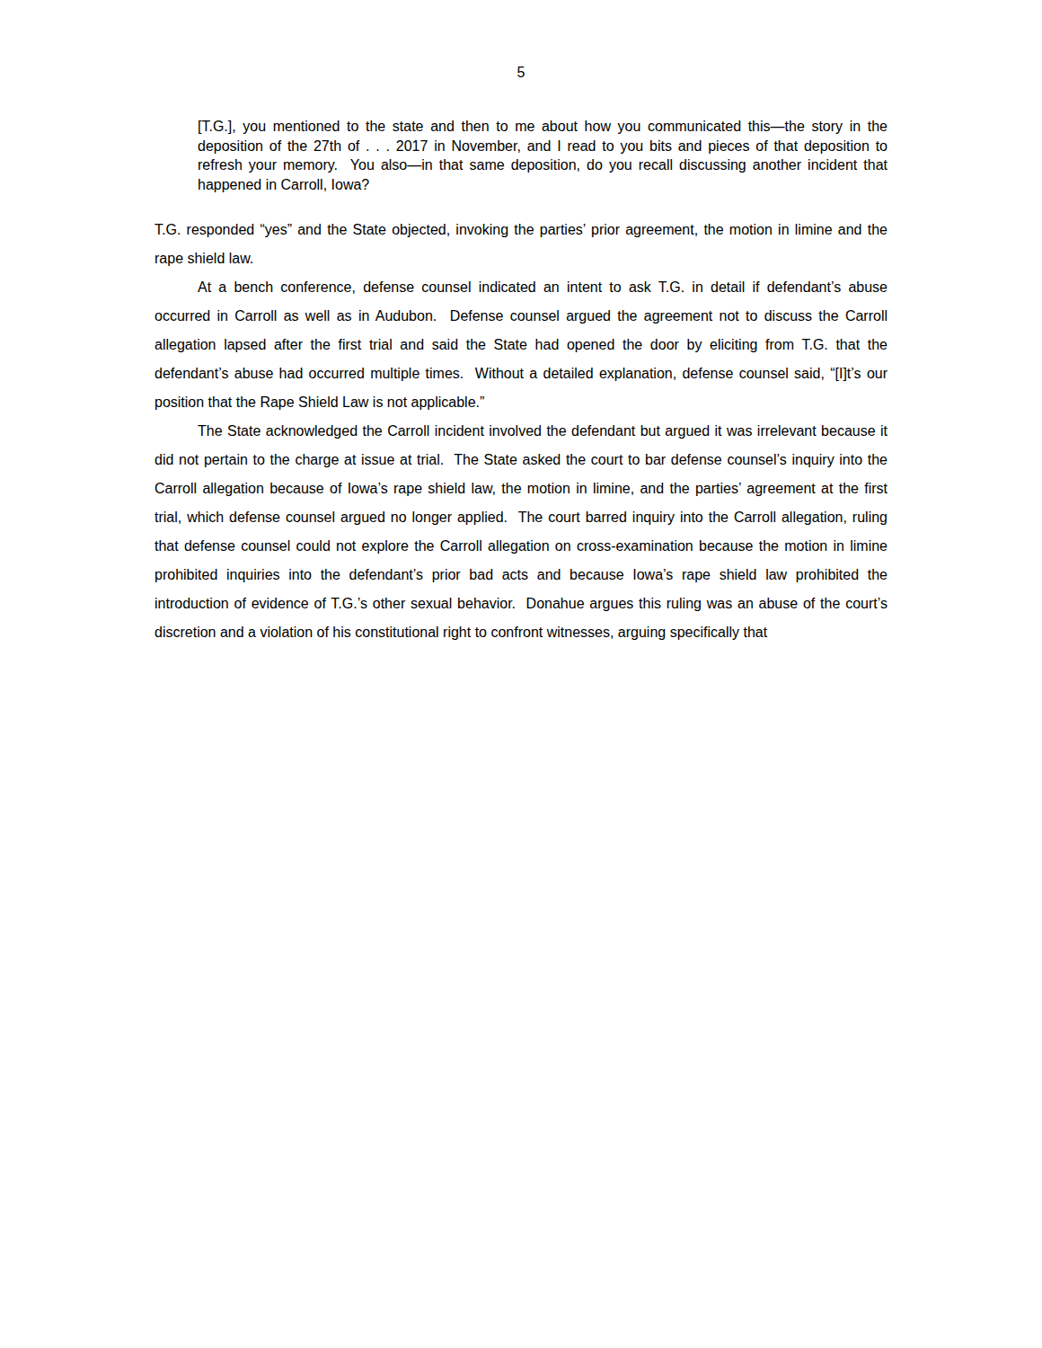5
[T.G.], you mentioned to the state and then to me about how you communicated this—the story in the deposition of the 27th of . . . 2017 in November, and I read to you bits and pieces of that deposition to refresh your memory. You also—in that same deposition, do you recall discussing another incident that happened in Carroll, Iowa?
T.G. responded “yes” and the State objected, invoking the parties’ prior agreement, the motion in limine and the rape shield law.
At a bench conference, defense counsel indicated an intent to ask T.G. in detail if defendant’s abuse occurred in Carroll as well as in Audubon. Defense counsel argued the agreement not to discuss the Carroll allegation lapsed after the first trial and said the State had opened the door by eliciting from T.G. that the defendant’s abuse had occurred multiple times. Without a detailed explanation, defense counsel said, “[I]t’s our position that the Rape Shield Law is not applicable.”
The State acknowledged the Carroll incident involved the defendant but argued it was irrelevant because it did not pertain to the charge at issue at trial. The State asked the court to bar defense counsel’s inquiry into the Carroll allegation because of Iowa’s rape shield law, the motion in limine, and the parties’ agreement at the first trial, which defense counsel argued no longer applied. The court barred inquiry into the Carroll allegation, ruling that defense counsel could not explore the Carroll allegation on cross-examination because the motion in limine prohibited inquiries into the defendant’s prior bad acts and because Iowa’s rape shield law prohibited the introduction of evidence of T.G.’s other sexual behavior. Donahue argues this ruling was an abuse of the court’s discretion and a violation of his constitutional right to confront witnesses, arguing specifically that